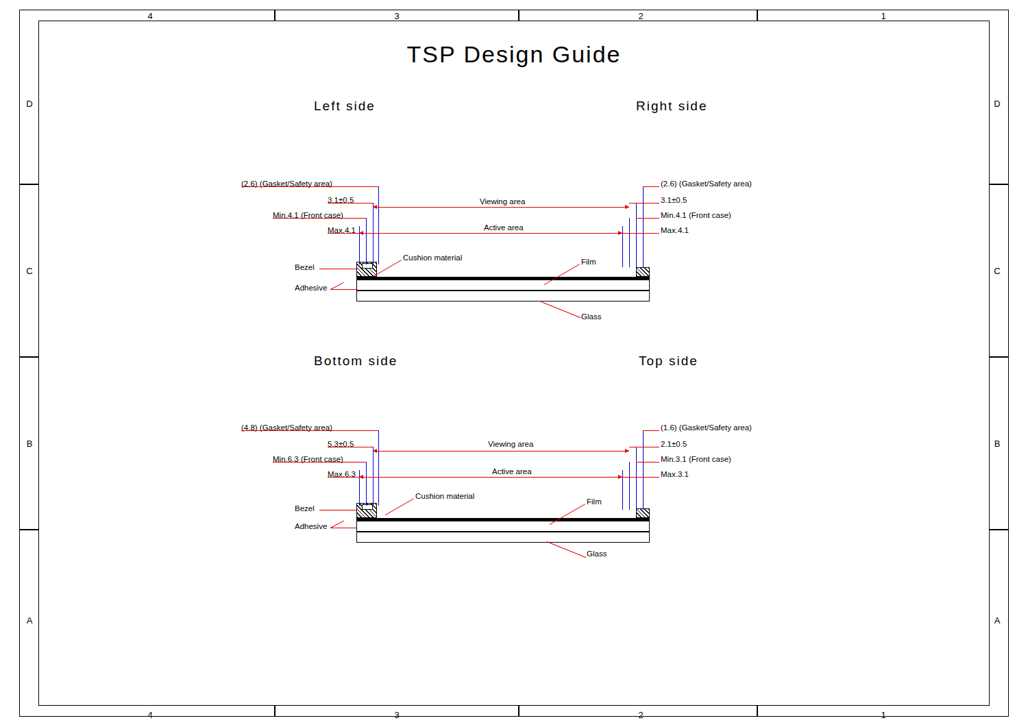4
3
2
1
4
3
2
1
D
C
B
A
D
C
B
A
TSP Design Guide
Left side
Right side
Bottom side
Top side
Viewing area
Active area
(2.6) (Gasket/Safety area)
3.1±0.5
Min.4.1 (Front case)
Max.4.1
(2.6) (Gasket/Safety area)
3.1±0.5
Min.4.1 (Front case)
Max.4.1
Bezel
Adhesive
Cushion material
Film
Glass
Viewing area
Active area
(4.8) (Gasket/Safety area)
5.3±0.5
Min.6.3 (Front case)
Max.6.3
(1.6) (Gasket/Safety area)
2.1±0.5
Min.3.1 (Front case)
Max.3.1
Bezel
Adhesive
Cushion material
Film
Glass